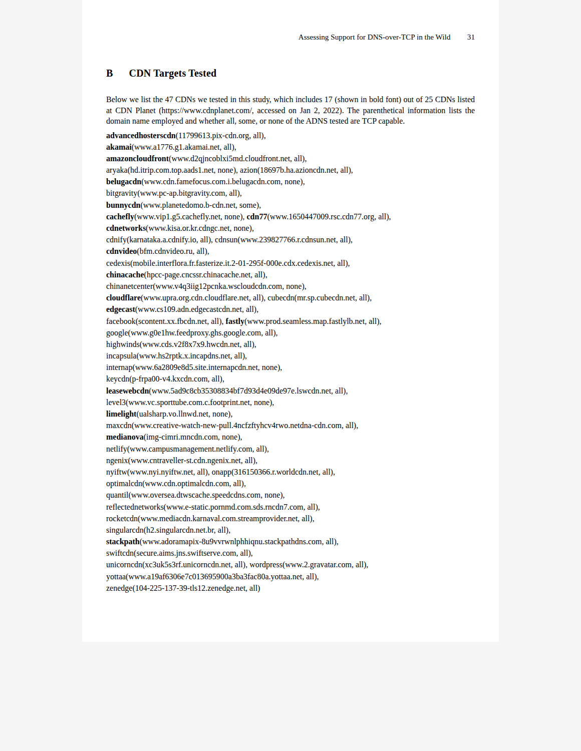Assessing Support for DNS-over-TCP in the Wild 31
BCDN Targets Tested
Below we list the 47 CDNs we tested in this study, which includes 17 (shown in bold font) out of 25 CDNs listed at CDN Planet (https://www.cdnplanet.com/, accessed on Jan 2, 2022). The parenthetical information lists the domain name employed and whether all, some, or none of the ADNS tested are TCP capable.
advancedhosterscdn(11799613.pix-cdn.org, all),
akamai(www.a1776.g1.akamai.net, all),
amazoncloudfront(www.d2qjncoblxi5md.cloudfront.net, all),
aryaka(hd.itrip.com.top.aads1.net, none), azion(18697b.ha.azioncdn.net, all),
belugacdn(www.cdn.famefocus.com.i.belugacdn.com, none),
bitgravity(www.pc-ap.bitgravity.com, all),
bunnycdn(www.planetedomo.b-cdn.net, some),
cachefly(www.vip1.g5.cachefly.net, none), cdn77(www.1650447009.rsc.cdn77.org, all),
cdnetworks(www.kisa.or.kr.cdngc.net, none),
cdnify(karnataka.a.cdnify.io, all), cdnsun(www.239827766.r.cdnsun.net, all),
cdnvideo(bfm.cdnvideo.ru, all),
cedexis(mobile.interflora.fr.fasterize.it.2-01-295f-000e.cdx.cedexis.net, all),
chinacache(hpcc-page.cncssr.chinacache.net, all),
chinanetcenter(www.v4q3iig12pcnka.wscloudcdn.com, none),
cloudflare(www.upra.org.cdn.cloudflare.net, all), cubecdn(mr.sp.cubecdn.net, all),
edgecast(www.cs109.adn.edgecastcdn.net, all),
facebook(scontent.xx.fbcdn.net, all), fastly(www.prod.seamless.map.fastlylb.net, all),
google(www.g0e1hw.feedproxy.ghs.google.com, all),
highwinds(www.cds.v2f8x7x9.hwcdn.net, all),
incapsula(www.hs2rptk.x.incapdns.net, all),
internap(www.6a2809e8d5.site.internapcdn.net, none),
keycdn(p-frpa00-v4.kxcdn.com, all),
leasewebcdn(www.5ad9c8cb35308834bf7d93d4e09de97e.lswcdn.net, all),
level3(www.vc.sporttube.com.c.footprint.net, none),
limelight(ualsharp.vo.llnwd.net, none),
maxcdn(www.creative-watch-new-pull.4ncfzftyhcv4rwo.netdna-cdn.com, all),
medianova(img-cimri.mncdn.com, none),
netlify(www.campusmanagement.netlify.com, all),
ngenix(www.cntraveller-st.cdn.ngenix.net, all),
nyiftw(www.nyi.nyiftw.net, all), onapp(316150366.r.worldcdn.net, all),
optimalcdn(www.cdn.optimalcdn.com, all),
quantil(www.oversea.dtwscache.speedcdns.com, none),
reflectednetworks(www.e-static.pornmd.com.sds.rncdn7.com, all),
rocketcdn(www.mediacdn.karnaval.com.streamprovider.net, all),
singularcdn(h2.singularcdn.net.br, all),
stackpath(www.adoramapix-8u9vvrwnlphhiqnu.stackpathdns.com, all),
swiftcdn(secure.aims.jns.swiftserve.com, all),
unicorncdn(xc3uk5s3rf.unicorncdn.net, all), wordpress(www.2.gravatar.com, all),
yottaa(www.a19af6306e7c013695900a3ba3fac80a.yottaa.net, all),
zenedge(104-225-137-39-tls12.zenedge.net, all)